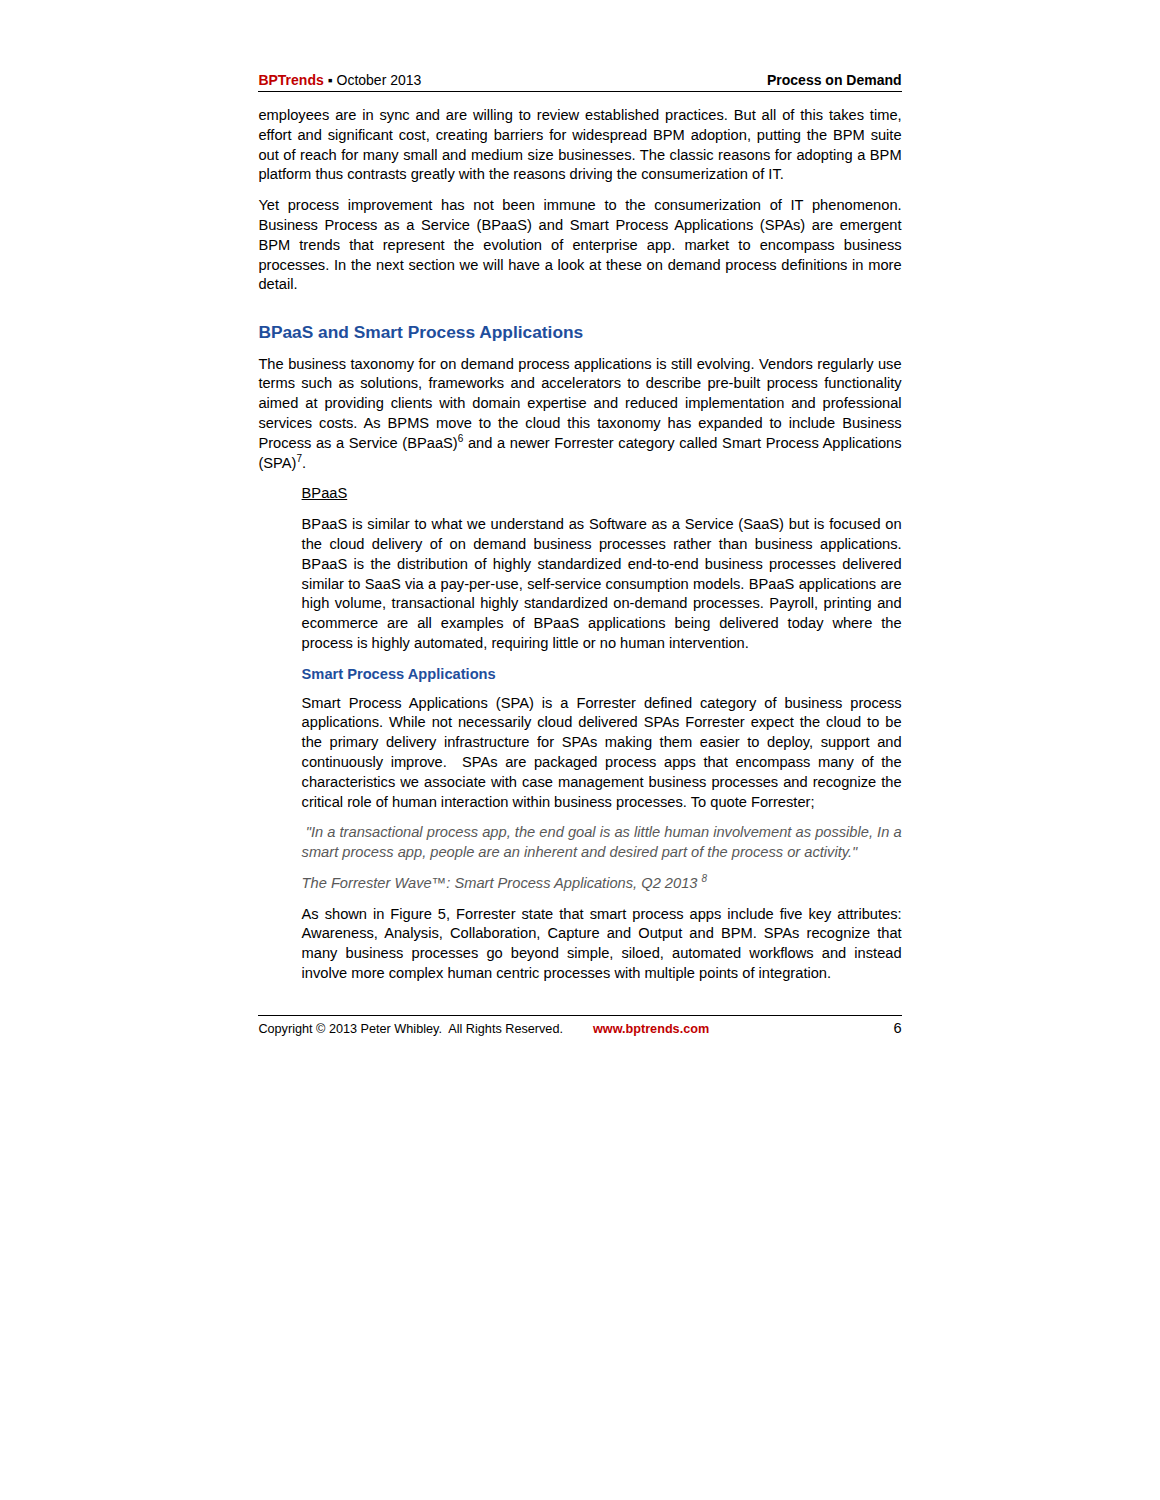BPTrends ▪ October 2013
Process on Demand
employees are in sync and are willing to review established practices. But all of this takes time, effort and significant cost, creating barriers for widespread BPM adoption, putting the BPM suite out of reach for many small and medium size businesses. The classic reasons for adopting a BPM platform thus contrasts greatly with the reasons driving the consumerization of IT.
Yet process improvement has not been immune to the consumerization of IT phenomenon. Business Process as a Service (BPaaS) and Smart Process Applications (SPAs) are emergent BPM trends that represent the evolution of enterprise app. market to encompass business processes. In the next section we will have a look at these on demand process definitions in more detail.
BPaaS and Smart Process Applications
The business taxonomy for on demand process applications is still evolving. Vendors regularly use terms such as solutions, frameworks and accelerators to describe pre-built process functionality aimed at providing clients with domain expertise and reduced implementation and professional services costs. As BPMS move to the cloud this taxonomy has expanded to include Business Process as a Service (BPaaS)6 and a newer Forrester category called Smart Process Applications (SPA)7.
BPaaS
BPaaS is similar to what we understand as Software as a Service (SaaS) but is focused on the cloud delivery of on demand business processes rather than business applications. BPaaS is the distribution of highly standardized end-to-end business processes delivered similar to SaaS via a pay-per-use, self-service consumption models. BPaaS applications are high volume, transactional highly standardized on-demand processes. Payroll, printing and ecommerce are all examples of BPaaS applications being delivered today where the process is highly automated, requiring little or no human intervention.
Smart Process Applications
Smart Process Applications (SPA) is a Forrester defined category of business process applications. While not necessarily cloud delivered SPAs Forrester expect the cloud to be the primary delivery infrastructure for SPAs making them easier to deploy, support and continuously improve. SPAs are packaged process apps that encompass many of the characteristics we associate with case management business processes and recognize the critical role of human interaction within business processes. To quote Forrester;
"In a transactional process app, the end goal is as little human involvement as possible, In a smart process app, people are an inherent and desired part of the process or activity."
The Forrester Wave™: Smart Process Applications, Q2 2013 8
As shown in Figure 5, Forrester state that smart process apps include five key attributes: Awareness, Analysis, Collaboration, Capture and Output and BPM. SPAs recognize that many business processes go beyond simple, siloed, automated workflows and instead involve more complex human centric processes with multiple points of integration.
Copyright © 2013 Peter Whibley. All Rights Reserved.www.bptrends.com
6